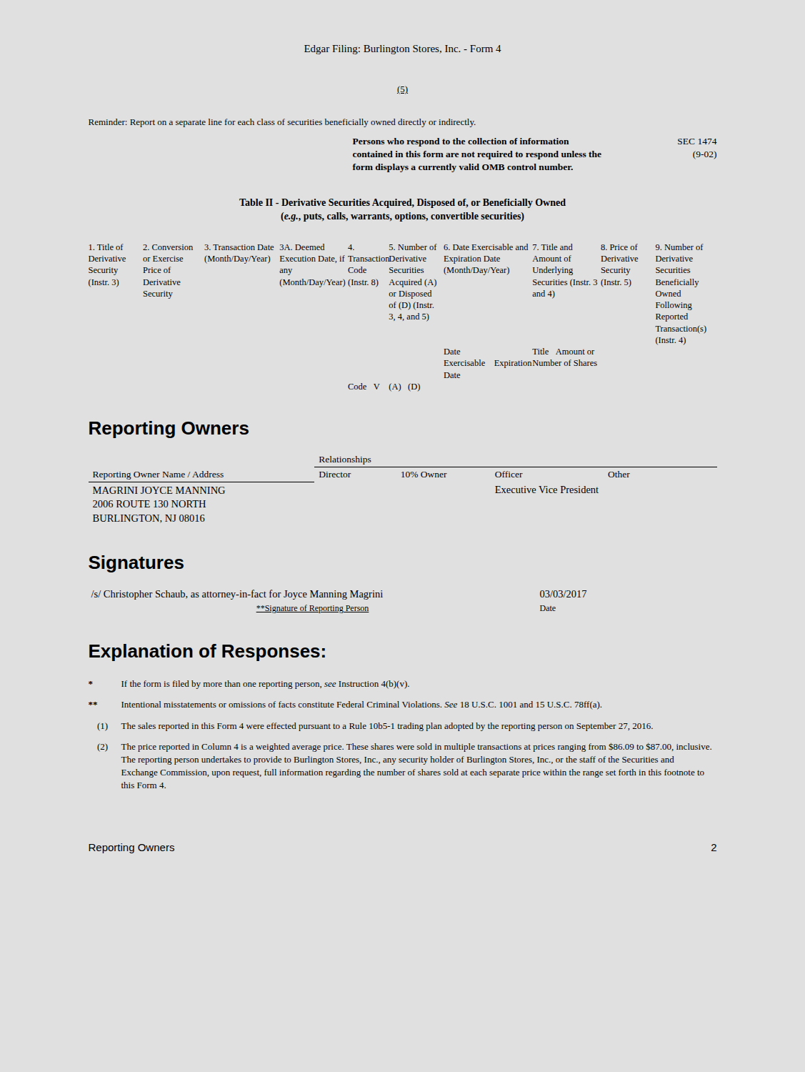Edgar Filing: Burlington Stores, Inc. - Form 4
(5)
Reminder: Report on a separate line for each class of securities beneficially owned directly or indirectly.
Persons who respond to the collection of information contained in this form are not required to respond unless the form displays a currently valid OMB control number.
SEC 1474
(9-02)
Table II - Derivative Securities Acquired, Disposed of, or Beneficially Owned
(e.g., puts, calls, warrants, options, convertible securities)
| 1. Title of Derivative Security (Instr. 3) | 2. Conversion or Exercise Price of Derivative Security | 3. Transaction Date (Month/Day/Year) | 3A. Deemed Execution Date, if any (Month/Day/Year) | 4. Transaction Code (Instr. 8) | 5. Number of Derivative Securities Acquired (A) or Disposed of (D) (Instr. 3, 4, and 5) | 6. Date Exercisable and Expiration Date (Month/Day/Year) | 7. Title and Amount of Underlying Securities (Instr. 3 and 4) | 8. Price of Derivative Security (Instr. 5) | 9. Number of Derivative Securities Beneficially Owned Following Reported Transaction(s) (Instr. 4) |
| | | | | | | Date Exercisable Expiration Date | Title Amount or Number of Shares | | |
| | | | | Code V | (A) (D) | | | | |
Reporting Owners
| | Relationships |
| Reporting Owner Name / Address | Director | 10% Owner | Officer | Other |
| MAGRINI JOYCE MANNING 2006 ROUTE 130 NORTH BURLINGTON, NJ 08016 | | | Executive Vice President | |
Signatures
| /s/ Christopher Schaub, as attorney-in-fact for Joyce Manning Magrini | 03/03/2017 |
| **Signature of Reporting Person | Date |
Explanation of Responses:
| * | If the form is filed by more than one reporting person, see Instruction 4(b)(v). |
| ** | Intentional misstatements or omissions of facts constitute Federal Criminal Violations. See 18 U.S.C. 1001 and 15 U.S.C. 78ff(a). |
| (1) | The sales reported in this Form 4 were effected pursuant to a Rule 10b5-1 trading plan adopted by the reporting person on September 27, 2016. |
| (2) | The price reported in Column 4 is a weighted average price. These shares were sold in multiple transactions at prices ranging from $86.09 to $87.00, inclusive. The reporting person undertakes to provide to Burlington Stores, Inc., any security holder of Burlington Stores, Inc., or the staff of the Securities and Exchange Commission, upon request, full information regarding the number of shares sold at each separate price within the range set forth in this footnote to this Form 4. |
Reporting Owners
2